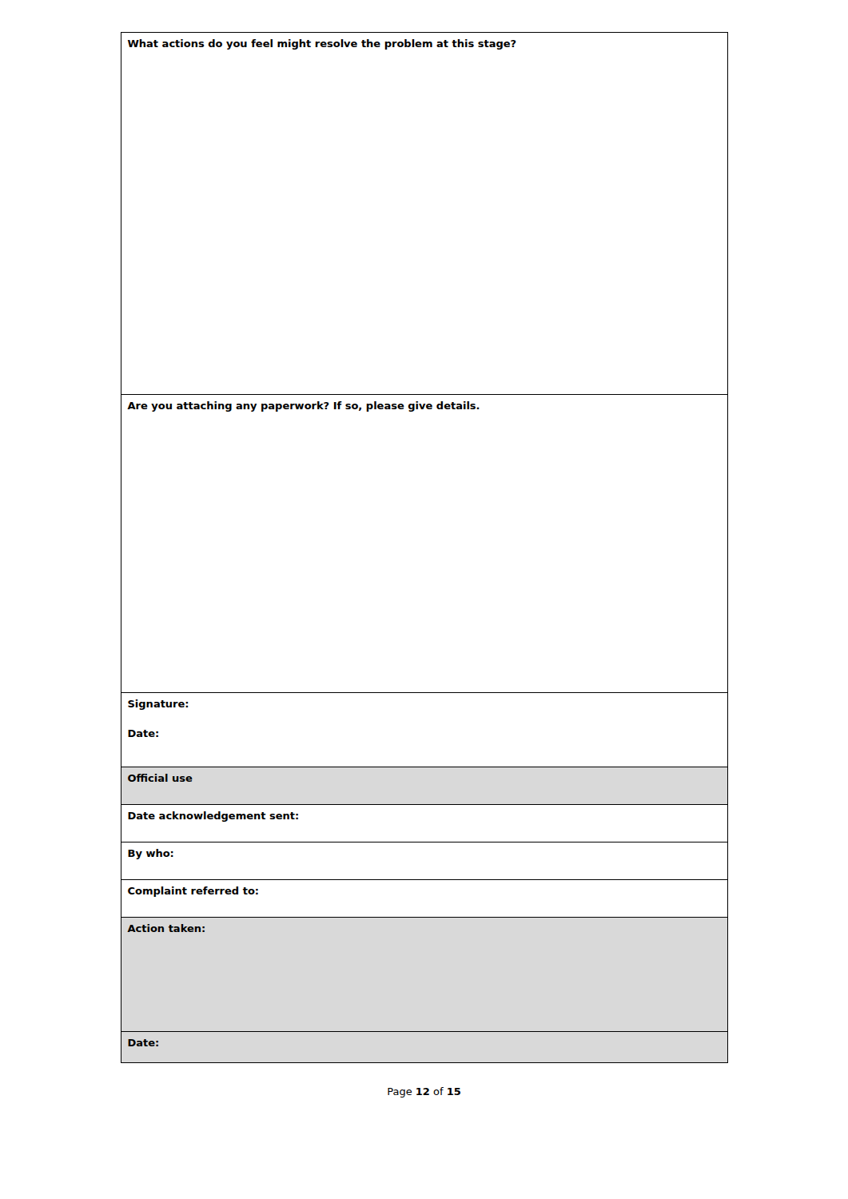| What actions do you feel might resolve the problem at this stage? |
| Are you attaching any paperwork? If so, please give details. |
| Signature: Date: |
| Official use |
| Date acknowledgement sent: |
| By who: |
| Complaint referred to: |
| Action taken: |
| Date: |
Page 12 of 15